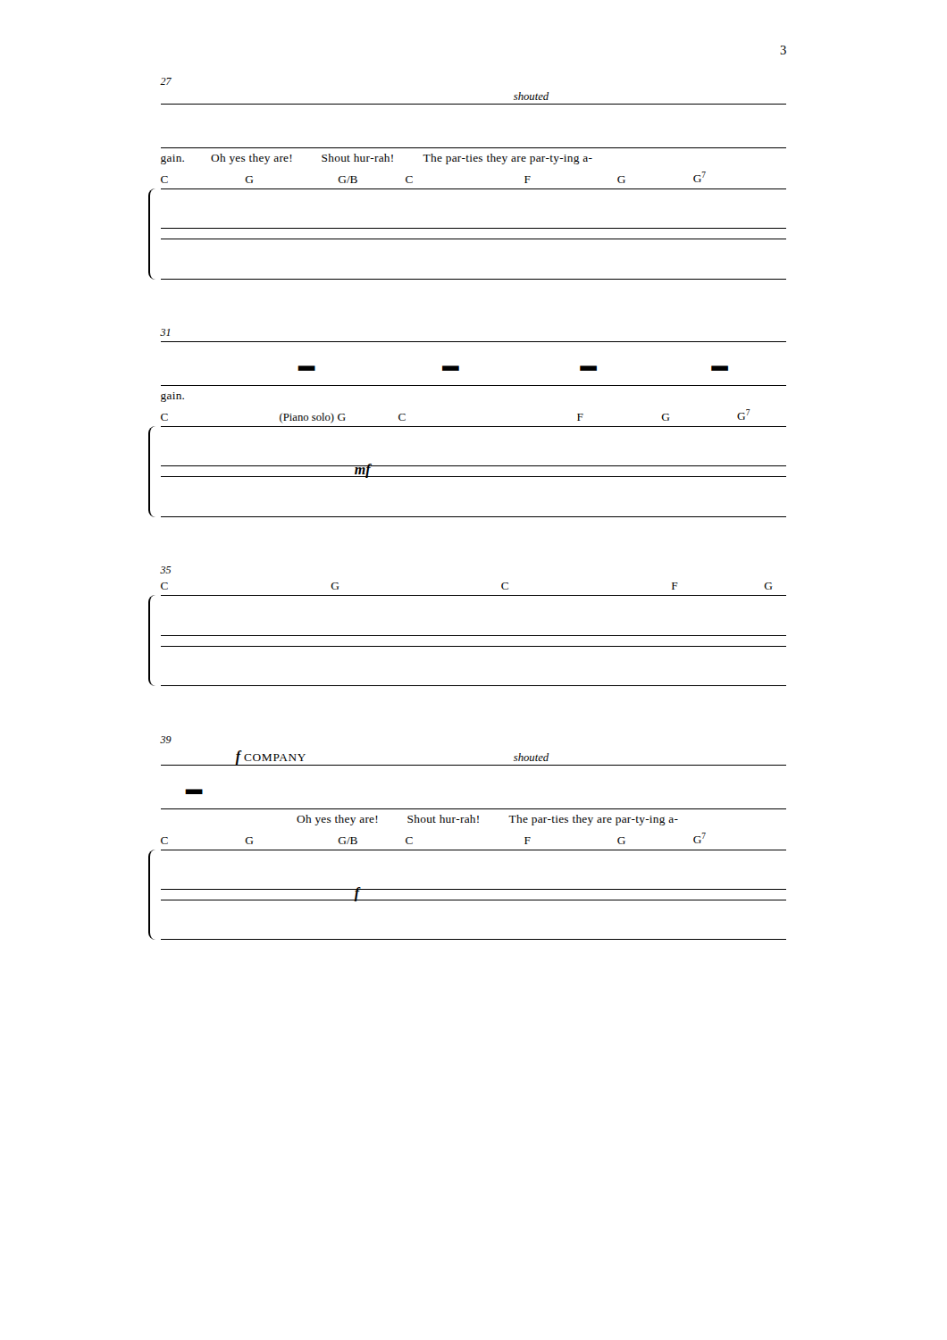3
27
shouted
gain. Oh yes they are! Shout hur‑rah! The par‑ties they are par‑ty‑ing a‑
C G G/B C F G G7
31
▬
▬
▬
▬
gain.
C (Piano solo) G C F G G7
mf
35
C G C F G
39
f COMPANY
shouted
▬
Oh yes they are! Shout hur‑rah! The par‑ties they are par‑ty‑ing a‑
C G G/B C F G G7
f
Page 3 of a vocal and piano score. Four systems. Vocal line with lyrics: "gain. Oh yes they are! Shout hurrah! The parties they are partying again." followed by a piano solo passage, then the Company enters forte with "Oh yes they are! Shout hurrah! The parties they are partying a-". Chord symbols throughout: C, G, G/B, C, F, G, G7. Performance directions: shouted; mf at the piano solo; f at the Company entrance.